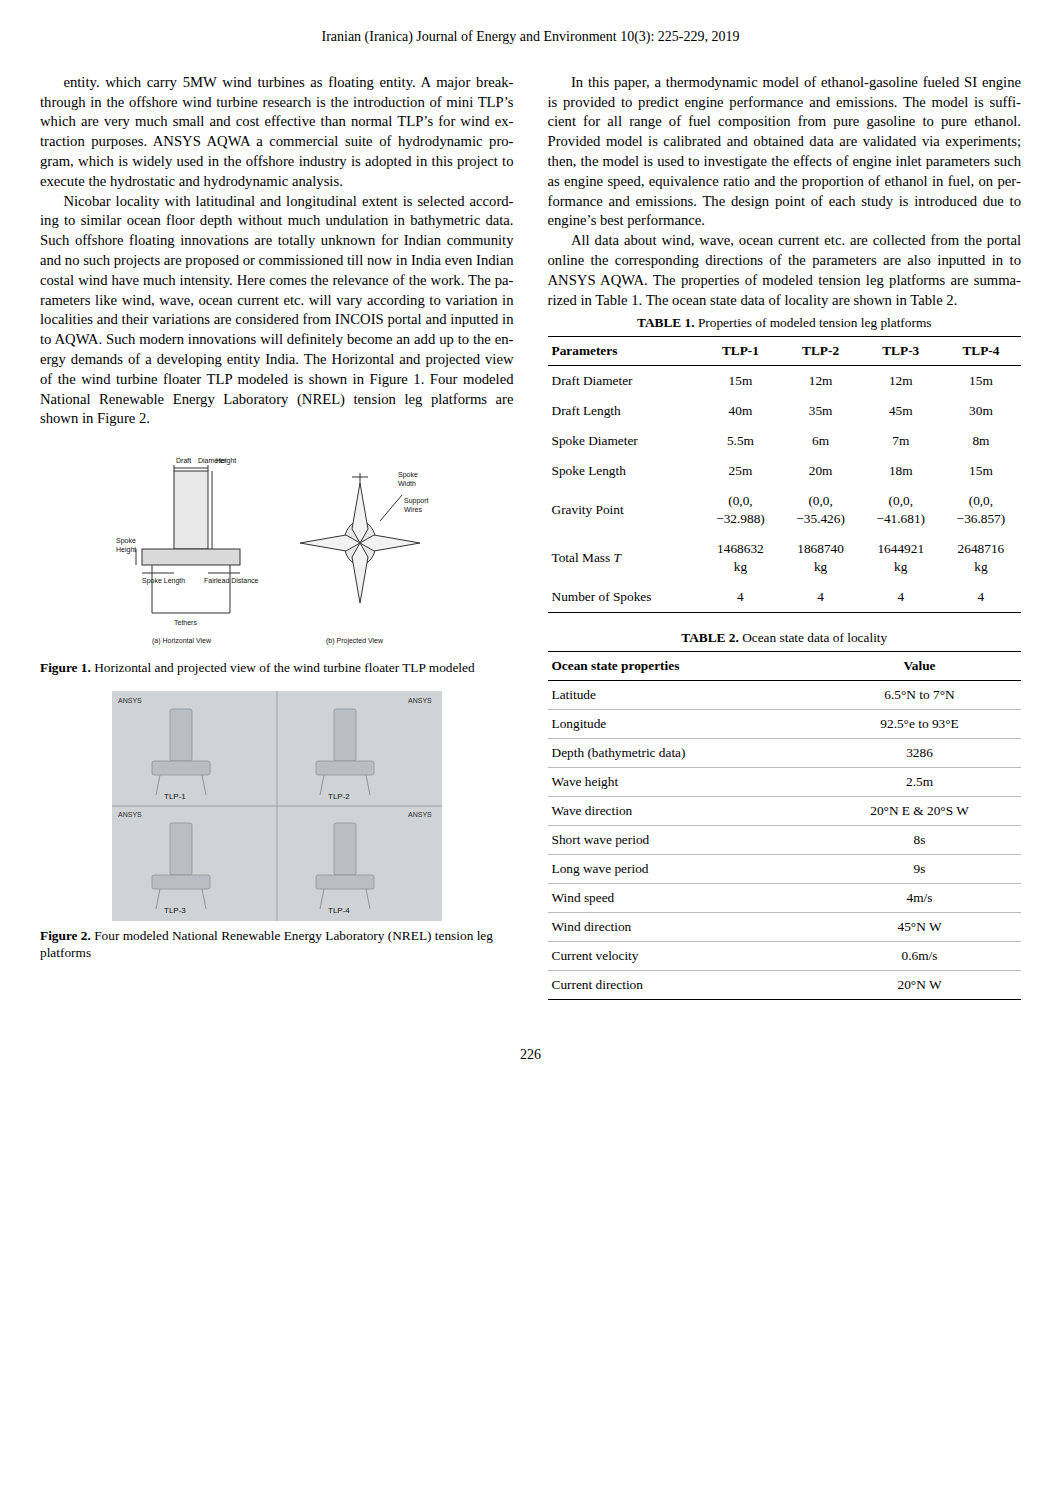Iranian (Iranica) Journal of Energy and Environment 10(3): 225-229, 2019
entity. which carry 5MW wind turbines as floating entity. A major breakthrough in the offshore wind turbine research is the introduction of mini TLP’s which are very much small and cost effective than normal TLP’s for wind extraction purposes. ANSYS AQWA a commercial suite of hydrodynamic program, which is widely used in the offshore industry is adopted in this project to execute the hydrostatic and hydrodynamic analysis.
Nicobar locality with latitudinal and longitudinal extent is selected according to similar ocean floor depth without much undulation in bathymetric data. Such offshore floating innovations are totally unknown for Indian community and no such projects are proposed or commissioned till now in India even Indian costal wind have much intensity. Here comes the relevance of the work. The parameters like wind, wave, ocean current etc. will vary according to variation in localities and their variations are considered from INCOIS portal and inputted in to AQWA. Such modern innovations will definitely become an add up to the energy demands of a developing entity India. The Horizontal and projected view of the wind turbine floater TLP modeled is shown in Figure 1. Four modeled National Renewable Energy Laboratory (NREL) tension leg platforms are shown in Figure 2.
Draft Diameter Height Spoke Height Spoke Length Fairlead Distance Tethers (a) Horizontal View (b) Projected View Spoke Width Support Wires
Figure 1. Horizontal and projected view of the wind turbine floater TLP modeled
ANSYS ANSYS ANSYS ANSYS TLP-1 TLP-2 TLP-3 TLP-4
Figure 2. Four modeled National Renewable Energy Laboratory (NREL) tension leg platforms
In this paper, a thermodynamic model of ethanol-gasoline fueled SI engine is provided to predict engine performance and emissions. The model is sufficient for all range of fuel composition from pure gasoline to pure ethanol. Provided model is calibrated and obtained data are validated via experiments; then, the model is used to investigate the effects of engine inlet parameters such as engine speed, equivalence ratio and the proportion of ethanol in fuel, on performance and emissions. The design point of each study is introduced due to engine’s best performance.
All data about wind, wave, ocean current etc. are collected from the portal online the corresponding directions of the parameters are also inputted in to ANSYS AQWA. The properties of modeled tension leg platforms are summarized in Table 1. The ocean state data of locality are shown in Table 2.
TABLE 1. Properties of modeled tension leg platforms
| Parameters | TLP-1 | TLP-2 | TLP-3 | TLP-4 |
| --- | --- | --- | --- | --- |
| Draft Diameter | 15m | 12m | 12m | 15m |
| Draft Length | 40m | 35m | 45m | 30m |
| Spoke Diameter | 5.5m | 6m | 7m | 8m |
| Spoke Length | 25m | 20m | 18m | 15m |
| Gravity Point | (0,0, −32.988) | (0,0, −35.426) | (0,0, −41.681) | (0,0, −36.857) |
| Total Mass T | 1468632 kg | 1868740 kg | 1644921 kg | 2648716 kg |
| Number of Spokes | 4 | 4 | 4 | 4 |
TABLE 2. Ocean state data of locality
| Ocean state properties | Value |
| --- | --- |
| Latitude | 6.5°N to 7°N |
| Longitude | 92.5°e to 93°E |
| Depth (bathymetric data) | 3286 |
| Wave height | 2.5m |
| Wave direction | 20°N E & 20°S W |
| Short wave period | 8s |
| Long wave period | 9s |
| Wind speed | 4m/s |
| Wind direction | 45°N W |
| Current velocity | 0.6m/s |
| Current direction | 20°N W |
226